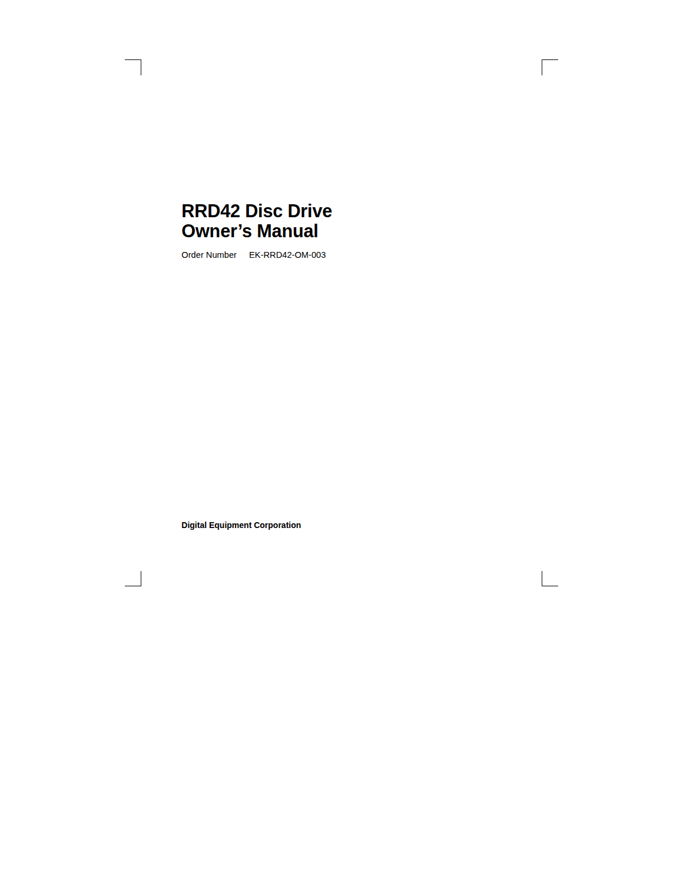RRD42 Disc Drive
Owner’s Manual
Order Number EK-RRD42-OM-003
Digital Equipment Corporation